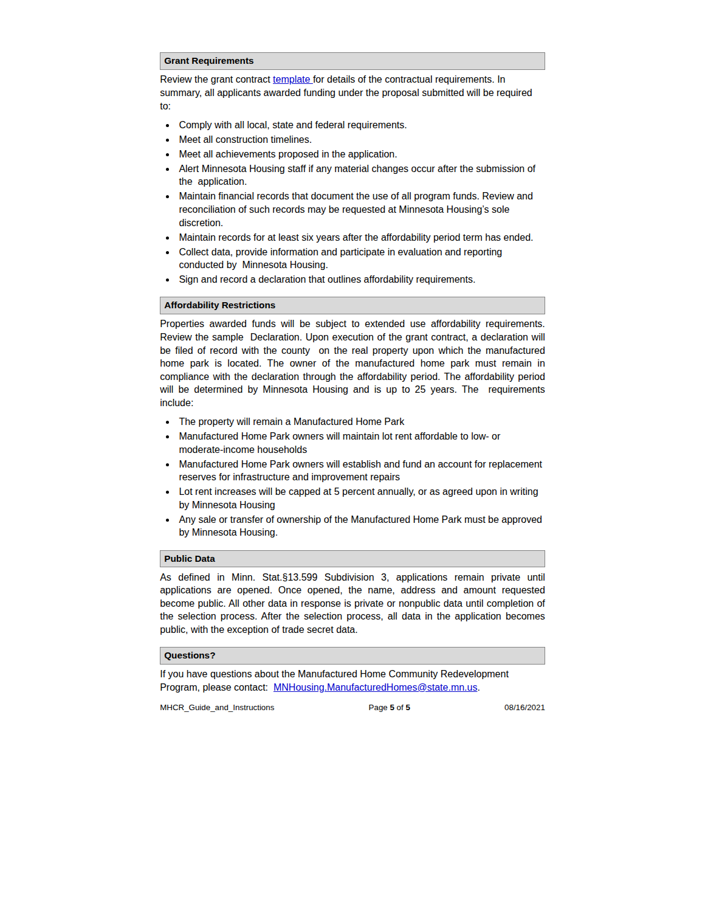Grant Requirements
Review the grant contract template for details of the contractual requirements. In summary, all applicants awarded funding under the proposal submitted will be required to:
Comply with all local, state and federal requirements.
Meet all construction timelines.
Meet all achievements proposed in the application.
Alert Minnesota Housing staff if any material changes occur after the submission of the application.
Maintain financial records that document the use of all program funds. Review and reconciliation of such records may be requested at Minnesota Housing’s sole discretion.
Maintain records for at least six years after the affordability period term has ended.
Collect data, provide information and participate in evaluation and reporting conducted by Minnesota Housing.
Sign and record a declaration that outlines affordability requirements.
Affordability Restrictions
Properties awarded funds will be subject to extended use affordability requirements. Review the sample Declaration. Upon execution of the grant contract, a declaration will be filed of record with the county on the real property upon which the manufactured home park is located. The owner of the manufactured home park must remain in compliance with the declaration through the affordability period. The affordability period will be determined by Minnesota Housing and is up to 25 years. The requirements include:
The property will remain a Manufactured Home Park
Manufactured Home Park owners will maintain lot rent affordable to low- or moderate-income households
Manufactured Home Park owners will establish and fund an account for replacement reserves for infrastructure and improvement repairs
Lot rent increases will be capped at 5 percent annually, or as agreed upon in writing by Minnesota Housing
Any sale or transfer of ownership of the Manufactured Home Park must be approved by Minnesota Housing.
Public Data
As defined in Minn. Stat.§13.599 Subdivision 3, applications remain private until applications are opened. Once opened, the name, address and amount requested become public. All other data in response is private or nonpublic data until completion of the selection process. After the selection process, all data in the application becomes public, with the exception of trade secret data.
Questions?
If you have questions about the Manufactured Home Community Redevelopment Program, please contact: MNHousing.ManufacturedHomes@state.mn.us.
MHCR_Guide_and_Instructions
Page 5 of 5
08/16/2021